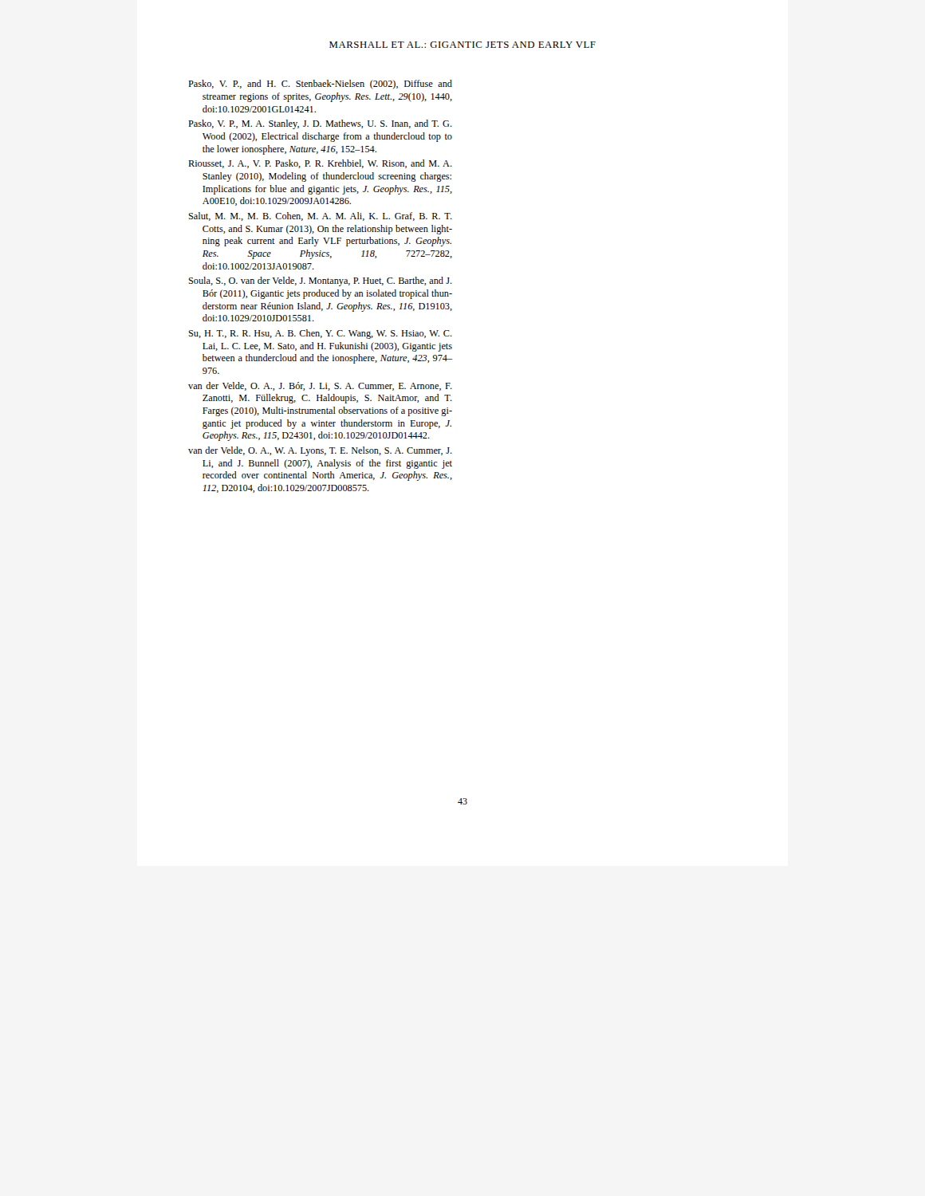Marshall et al.: Gigantic Jets and Early VLF
Pasko, V. P., and H. C. Stenbaek-Nielsen (2002), Diffuse and streamer regions of sprites, Geophys. Res. Lett., 29(10), 1440, doi:10.1029/2001GL014241.
Pasko, V. P., M. A. Stanley, J. D. Mathews, U. S. Inan, and T. G. Wood (2002), Electrical discharge from a thundercloud top to the lower ionosphere, Nature, 416, 152–154.
Riousset, J. A., V. P. Pasko, P. R. Krehbiel, W. Rison, and M. A. Stanley (2010), Modeling of thundercloud screening charges: Implications for blue and gigantic jets, J. Geophys. Res., 115, A00E10, doi:10.1029/2009JA014286.
Salut, M. M., M. B. Cohen, M. A. M. Ali, K. L. Graf, B. R. T. Cotts, and S. Kumar (2013), On the relationship between lightning peak current and Early VLF perturbations, J. Geophys. Res. Space Physics, 118, 7272–7282, doi:10.1002/2013JA019087.
Soula, S., O. van der Velde, J. Montanya, P. Huet, C. Barthe, and J. Bór (2011), Gigantic jets produced by an isolated tropical thunderstorm near Réunion Island, J. Geophys. Res., 116, D19103, doi:10.1029/2010JD015581.
Su, H. T., R. R. Hsu, A. B. Chen, Y. C. Wang, W. S. Hsiao, W. C. Lai, L. C. Lee, M. Sato, and H. Fukunishi (2003), Gigantic jets between a thundercloud and the ionosphere, Nature, 423, 974–976.
van der Velde, O. A., J. Bór, J. Li, S. A. Cummer, E. Arnone, F. Zanotti, M. Füllekrug, C. Haldoupis, S. NaitAmor, and T. Farges (2010), Multi-instrumental observations of a positive gigantic jet produced by a winter thunderstorm in Europe, J. Geophys. Res., 115, D24301, doi:10.1029/2010JD014442.
van der Velde, O. A., W. A. Lyons, T. E. Nelson, S. A. Cummer, J. Li, and J. Bunnell (2007), Analysis of the first gigantic jet recorded over continental North America, J. Geophys. Res., 112, D20104, doi:10.1029/2007JD008575.
43